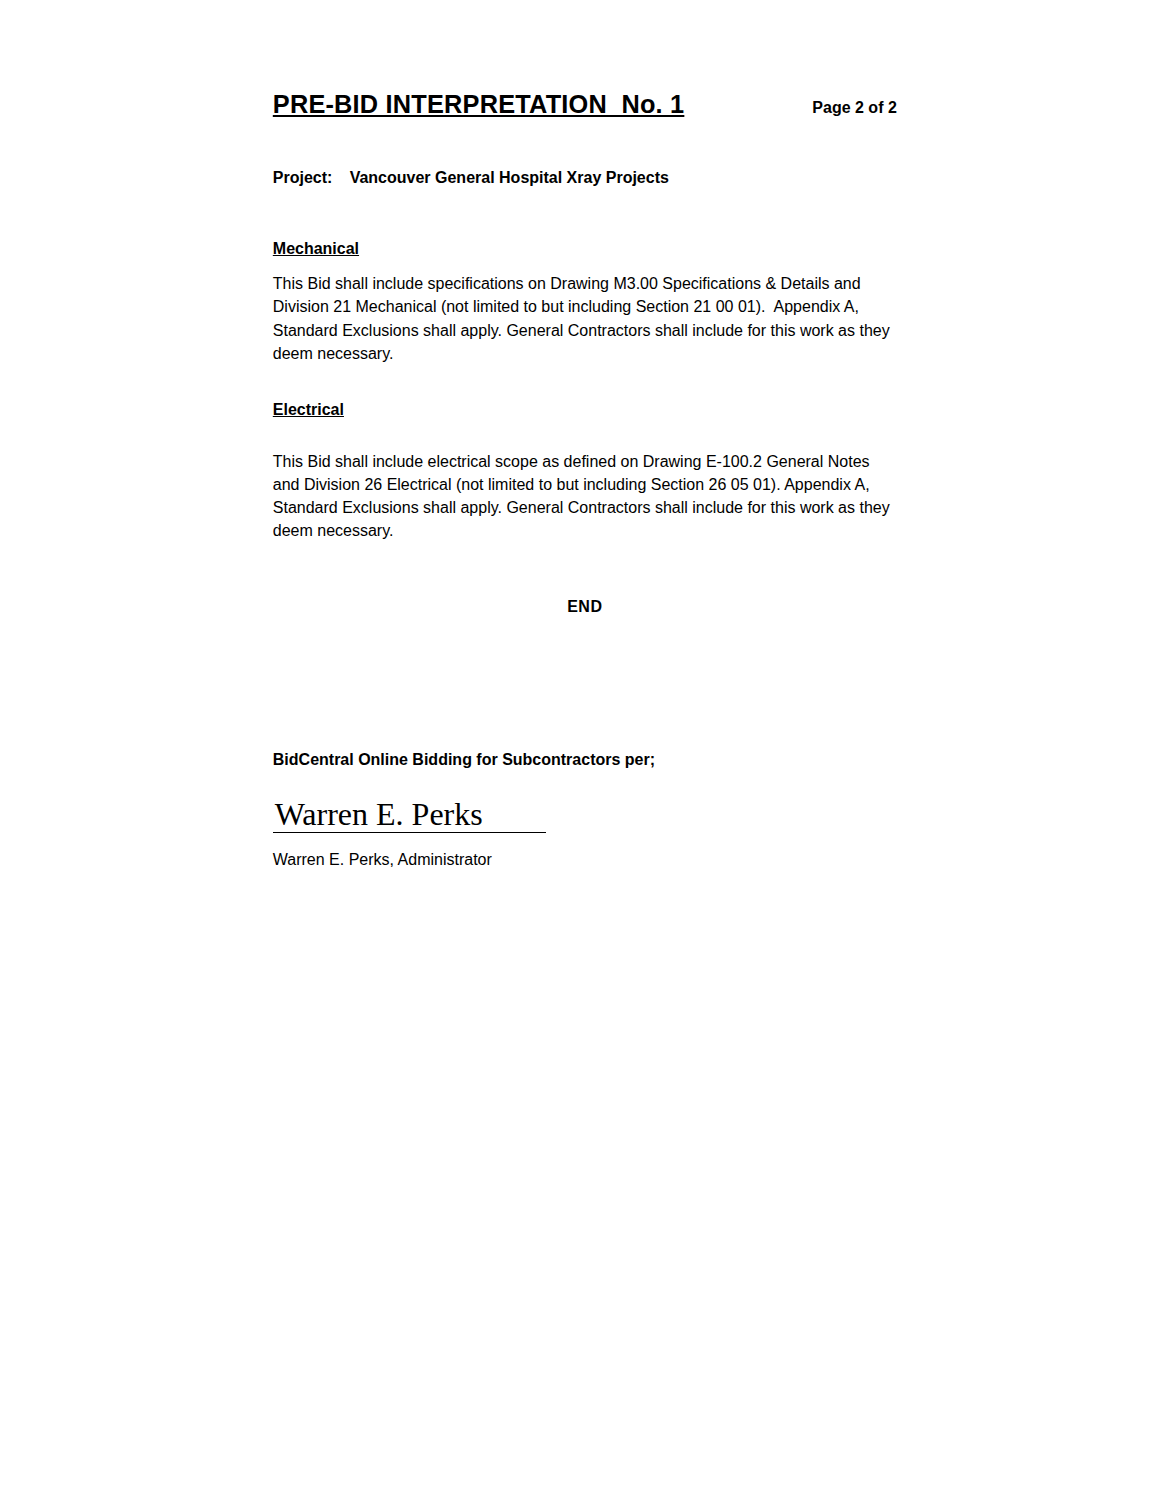PRE-BID INTERPRETATION No. 1
Page 2 of 2
Project: Vancouver General Hospital Xray Projects
Mechanical
This Bid shall include specifications on Drawing M3.00 Specifications & Details and Division 21 Mechanical (not limited to but including Section 21 00 01). Appendix A, Standard Exclusions shall apply. General Contractors shall include for this work as they deem necessary.
Electrical
This Bid shall include electrical scope as defined on Drawing E-100.2 General Notes and Division 26 Electrical (not limited to but including Section 26 05 01). Appendix A, Standard Exclusions shall apply. General Contractors shall include for this work as they deem necessary.
END
BidCentral Online Bidding for Subcontractors per;
Warren E. Perks
Warren E. Perks, Administrator